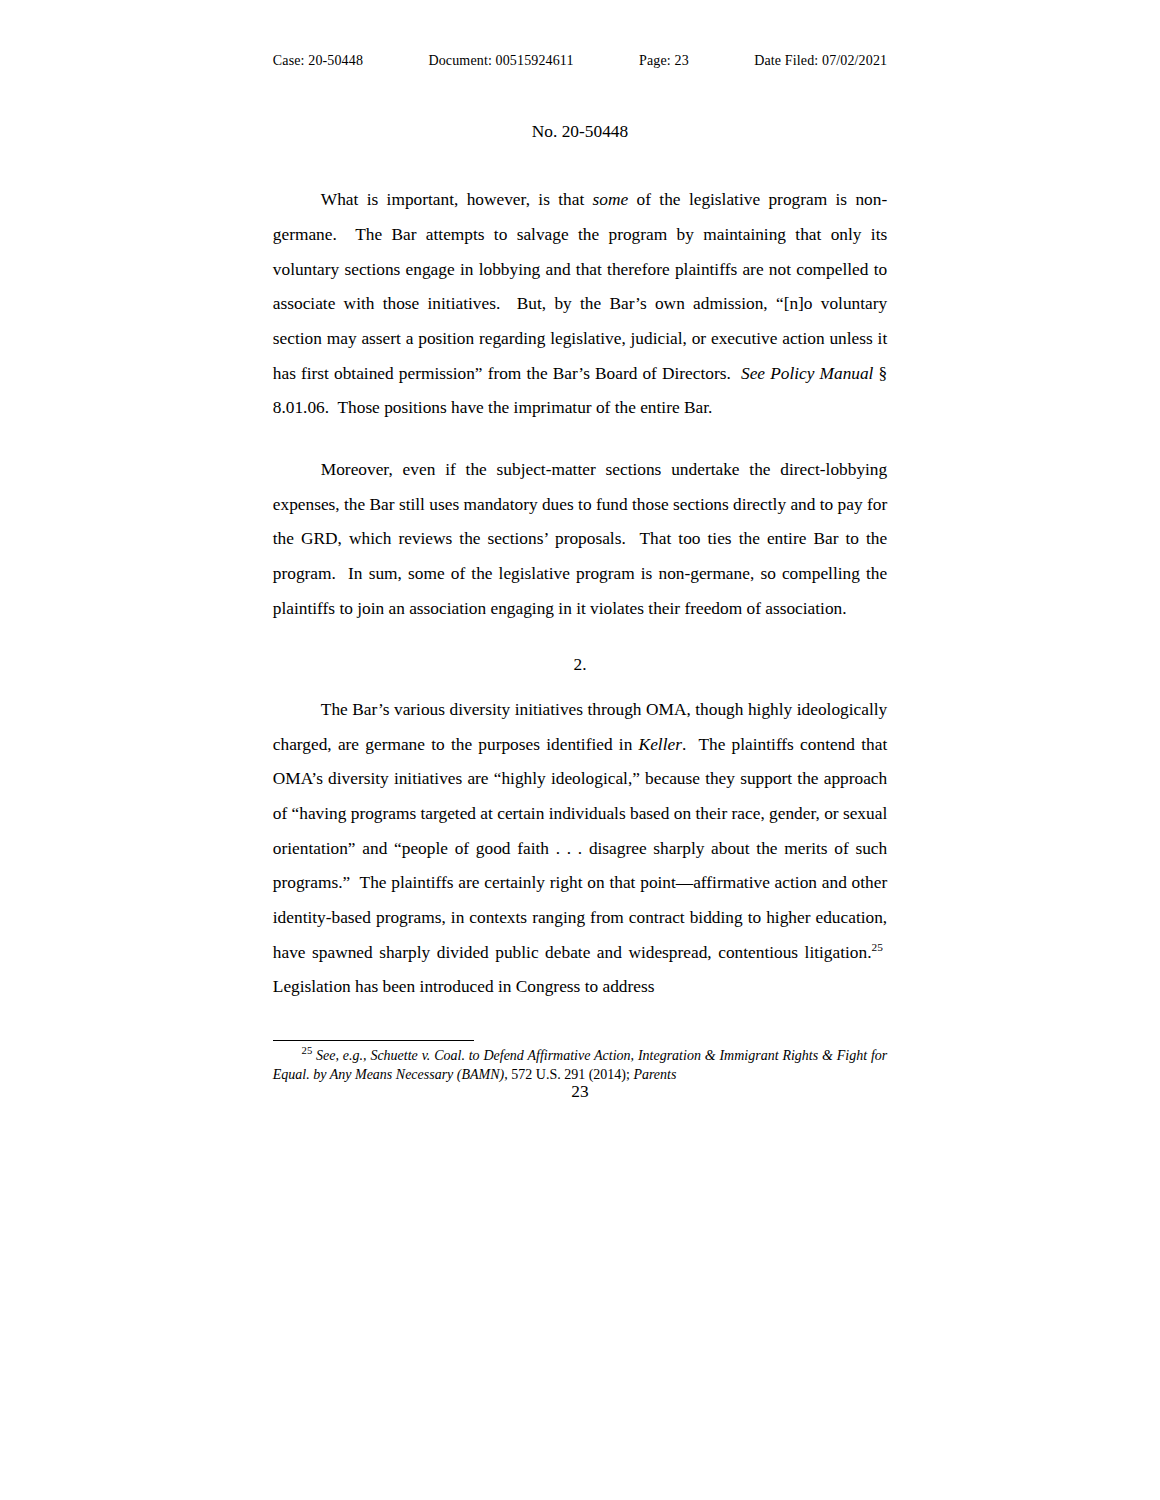Case: 20-50448 Document: 00515924611 Page: 23 Date Filed: 07/02/2021
No. 20-50448
What is important, however, is that some of the legislative program is non-germane. The Bar attempts to salvage the program by maintaining that only its voluntary sections engage in lobbying and that therefore plaintiffs are not compelled to associate with those initiatives. But, by the Bar’s own admission, “[n]o voluntary section may assert a position regarding legislative, judicial, or executive action unless it has first obtained permission” from the Bar’s Board of Directors. See Policy Manual § 8.01.06. Those positions have the imprimatur of the entire Bar.
Moreover, even if the subject-matter sections undertake the direct-lobbying expenses, the Bar still uses mandatory dues to fund those sections directly and to pay for the GRD, which reviews the sections’ proposals. That too ties the entire Bar to the program. In sum, some of the legislative program is non-germane, so compelling the plaintiffs to join an association engaging in it violates their freedom of association.
2.
The Bar’s various diversity initiatives through OMA, though highly ideologically charged, are germane to the purposes identified in Keller. The plaintiffs contend that OMA’s diversity initiatives are “highly ideological,” because they support the approach of “having programs targeted at certain individuals based on their race, gender, or sexual orientation” and “people of good faith . . . disagree sharply about the merits of such programs.” The plaintiffs are certainly right on that point—affirmative action and other identity-based programs, in contexts ranging from contract bidding to higher education, have spawned sharply divided public debate and widespread, contentious litigation.25 Legislation has been introduced in Congress to address
25 See, e.g., Schuette v. Coal. to Defend Affirmative Action, Integration & Immigrant Rights & Fight for Equal. by Any Means Necessary (BAMN), 572 U.S. 291 (2014); Parents
23